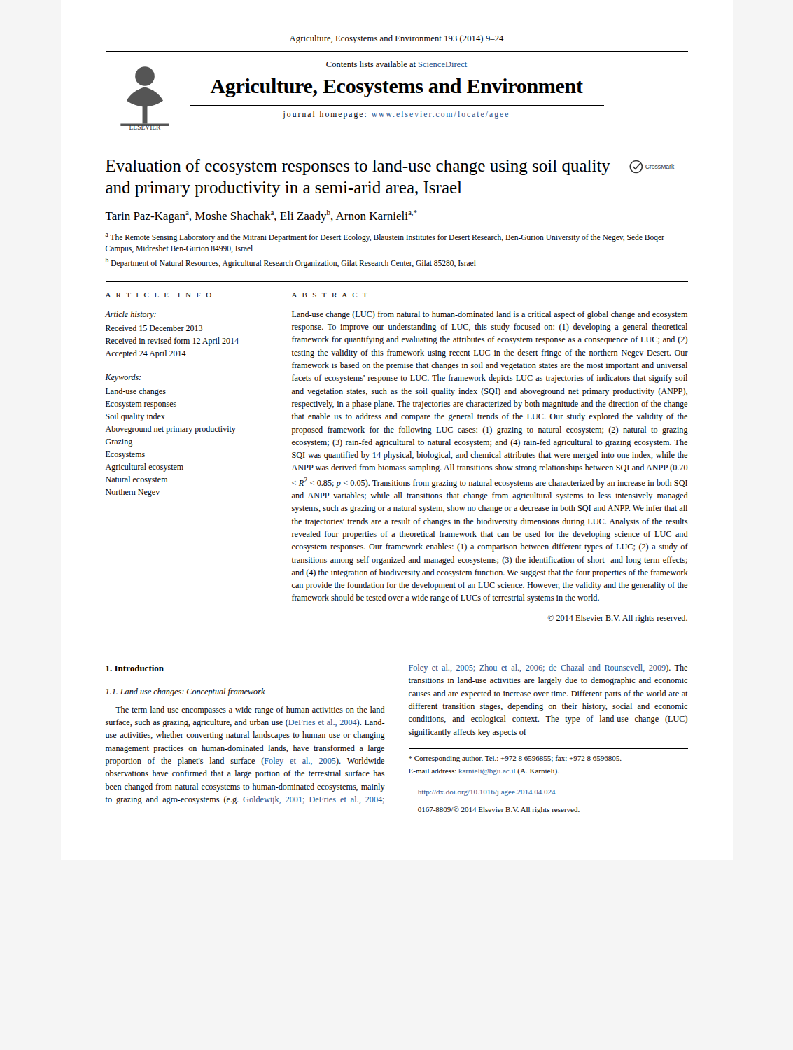Agriculture, Ecosystems and Environment 193 (2014) 9–24
Contents lists available at ScienceDirect
Agriculture, Ecosystems and Environment
journal homepage: www.elsevier.com/locate/agee
Evaluation of ecosystem responses to land-use change using soil quality and primary productivity in a semi-arid area, Israel
Tarin Paz-Kagana, Moshe Shachaka, Eli Zaadyb, Arnon Karnielia,*
a The Remote Sensing Laboratory and the Mitrani Department for Desert Ecology, Blaustein Institutes for Desert Research, Ben-Gurion University of the Negev, Sede Boqer Campus, Midreshet Ben-Gurion 84990, Israel
b Department of Natural Resources, Agricultural Research Organization, Gilat Research Center, Gilat 85280, Israel
A R T I C L E I N F O
Article history:
Received 15 December 2013
Received in revised form 12 April 2014
Accepted 24 April 2014
Keywords:
Land-use changes
Ecosystem responses
Soil quality index
Aboveground net primary productivity
Grazing
Ecosystems
Agricultural ecosystem
Natural ecosystem
Northern Negev
A B S T R A C T
Land-use change (LUC) from natural to human-dominated land is a critical aspect of global change and ecosystem response. To improve our understanding of LUC, this study focused on: (1) developing a general theoretical framework for quantifying and evaluating the attributes of ecosystem response as a consequence of LUC; and (2) testing the validity of this framework using recent LUC in the desert fringe of the northern Negev Desert. Our framework is based on the premise that changes in soil and vegetation states are the most important and universal facets of ecosystems' response to LUC. The framework depicts LUC as trajectories of indicators that signify soil and vegetation states, such as the soil quality index (SQI) and aboveground net primary productivity (ANPP), respectively, in a phase plane. The trajectories are characterized by both magnitude and the direction of the change that enable us to address and compare the general trends of the LUC. Our study explored the validity of the proposed framework for the following LUC cases: (1) grazing to natural ecosystem; (2) natural to grazing ecosystem; (3) rain-fed agricultural to natural ecosystem; and (4) rain-fed agricultural to grazing ecosystem. The SQI was quantified by 14 physical, biological, and chemical attributes that were merged into one index, while the ANPP was derived from biomass sampling. All transitions show strong relationships between SQI and ANPP (0.70 < R2 < 0.85; p < 0.05). Transitions from grazing to natural ecosystems are characterized by an increase in both SQI and ANPP variables; while all transitions that change from agricultural systems to less intensively managed systems, such as grazing or a natural system, show no change or a decrease in both SQI and ANPP. We infer that all the trajectories' trends are a result of changes in the biodiversity dimensions during LUC. Analysis of the results revealed four properties of a theoretical framework that can be used for the developing science of LUC and ecosystem responses. Our framework enables: (1) a comparison between different types of LUC; (2) a study of transitions among self-organized and managed ecosystems; (3) the identification of short- and long-term effects; and (4) the integration of biodiversity and ecosystem function. We suggest that the four properties of the framework can provide the foundation for the development of an LUC science. However, the validity and the generality of the framework should be tested over a wide range of LUCs of terrestrial systems in the world.
© 2014 Elsevier B.V. All rights reserved.
1. Introduction
1.1. Land use changes: Conceptual framework
The term land use encompasses a wide range of human activities on the land surface, such as grazing, agriculture, and urban use (DeFries et al., 2004). Land-use activities, whether converting natural landscapes to human use or changing management practices on human-dominated lands, have transformed a large proportion of the planet's land surface (Foley et al., 2005). Worldwide observations have confirmed that a large portion of the terrestrial surface has been changed from natural ecosystems to human-dominated ecosystems, mainly to grazing and agro-ecosystems (e.g. Goldewijk, 2001; DeFries et al., 2004; Foley et al., 2005; Zhou et al., 2006; de Chazal and Rounsevell, 2009). The transitions in land-use activities are largely due to demographic and economic causes and are expected to increase over time. Different parts of the world are at different transition stages, depending on their history, social and economic conditions, and ecological context. The type of land-use change (LUC) significantly affects key aspects of
* Corresponding author. Tel.: +972 8 6596855; fax: +972 8 6596805.
E-mail address: karnieli@bgu.ac.il (A. Karnieli).
http://dx.doi.org/10.1016/j.agee.2014.04.024
0167-8809/© 2014 Elsevier B.V. All rights reserved.